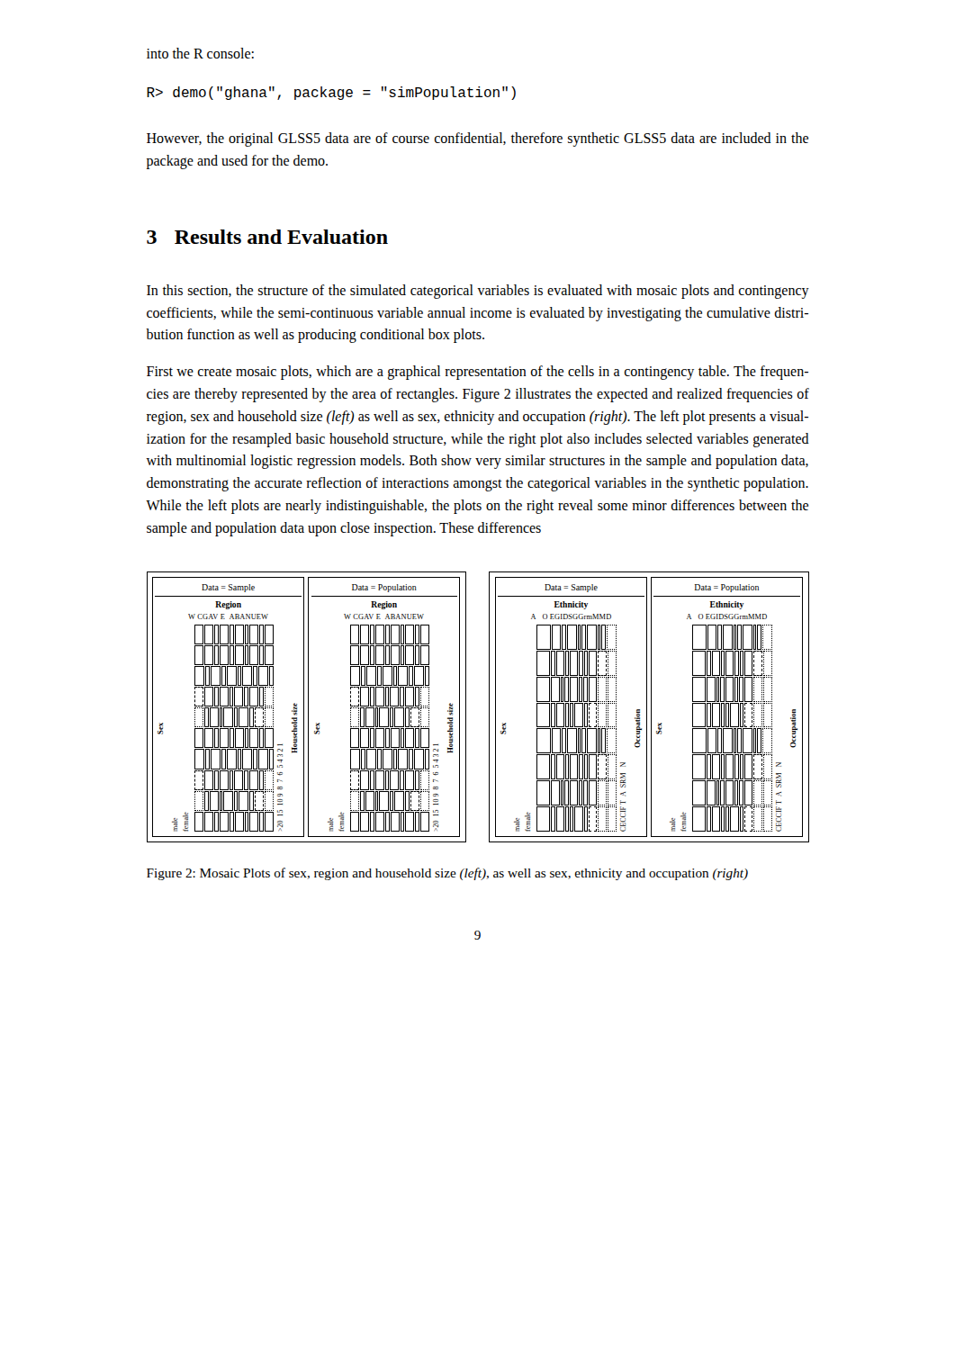into the R console:
R> demo("ghana", package = "simPopulation")
However, the original GLSS5 data are of course confidential, therefore synthetic GLSS5 data are included in the package and used for the demo.
3 Results and Evaluation
In this section, the structure of the simulated categorical variables is evaluated with mosaic plots and contingency coefficients, while the semi-continuous variable annual income is evaluated by investigating the cumulative distribution function as well as producing conditional box plots.
First we create mosaic plots, which are a graphical representation of the cells in a contingency table. The frequencies are thereby represented by the area of rectangles. Figure 2 illustrates the expected and realized frequencies of region, sex and household size (left) as well as sex, ethnicity and occupation (right). The left plot presents a visualization for the resampled basic household structure, while the right plot also includes selected variables generated with multinomial logistic regression models. Both show very similar structures in the sample and population data, demonstrating the accurate reflection of interactions amongst the categorical variables in the synthetic population. While the left plots are nearly indistinguishable, the plots on the right reveal some minor differences between the sample and population data upon close inspection. These differences
Data = Sample
Region
W CGAV E ABANUEW
Sex
male female
>20 15 10 9 8 7 6 5 4 3 2 1
Household size
Data = Population
Region
W CGAV E ABANUEW
Sex
male female
>20 15 10 9 8 7 6 5 4 3 2 1
Household size
Data = Sample
Ethnicity
A O EGIDSGGrmMMD
Sex
male female
CECCIF T A SRM N
Occupation
Data = Population
Ethnicity
A O EGIDSGGrmMMD
Sex
male female
CECCIF T A SRM N
Occupation
Figure 2: Mosaic Plots of sex, region and household size (left), as well as sex, ethnicity and occupation (right)
9